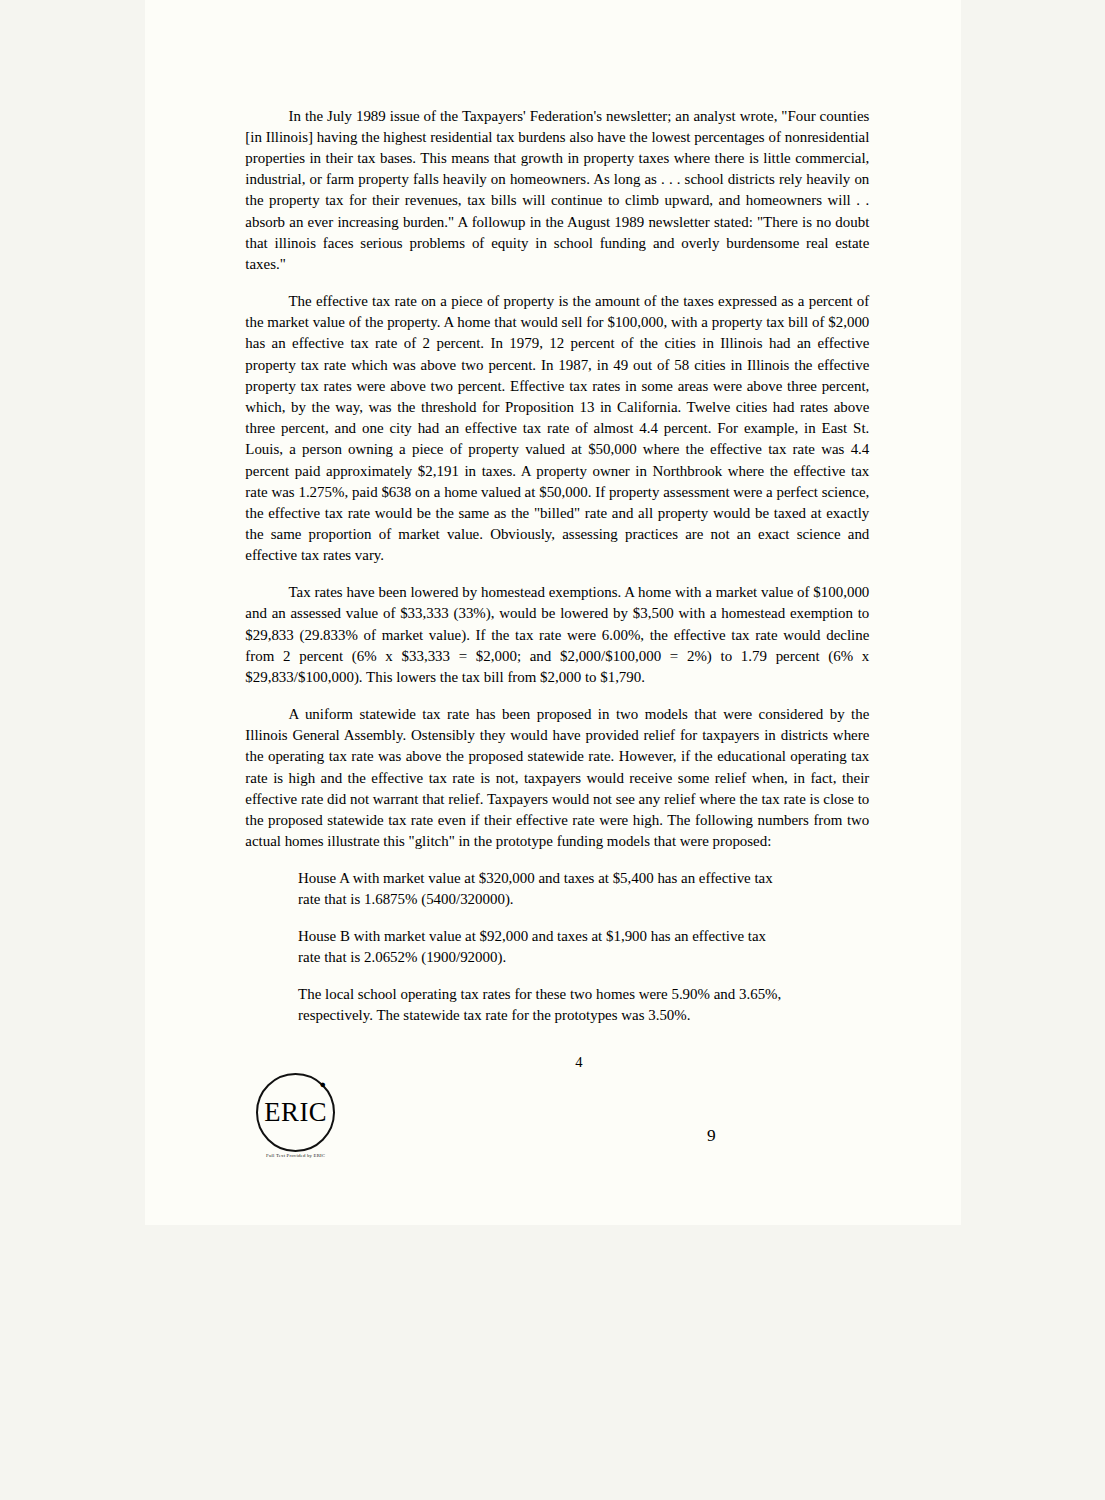In the July 1989 issue of the Taxpayers' Federation's newsletter; an analyst wrote, "Four counties [in Illinois] having the highest residential tax burdens also have the lowest percentages of nonresidential properties in their tax bases. This means that growth in property taxes where there is little commercial, industrial, or farm property falls heavily on homeowners. As long as . . . school districts rely heavily on the property tax for their revenues, tax bills will continue to climb upward, and homeowners will . . absorb an ever increasing burden." A followup in the August 1989 newsletter stated: "There is no doubt that illinois faces serious problems of equity in school funding and overly burdensome real estate taxes."
The effective tax rate on a piece of property is the amount of the taxes expressed as a percent of the market value of the property. A home that would sell for $100,000, with a property tax bill of $2,000 has an effective tax rate of 2 percent. In 1979, 12 percent of the cities in Illinois had an effective property tax rate which was above two percent. In 1987, in 49 out of 58 cities in Illinois the effective property tax rates were above two percent. Effective tax rates in some areas were above three percent, which, by the way, was the threshold for Proposition 13 in California. Twelve cities had rates above three percent, and one city had an effective tax rate of almost 4.4 percent. For example, in East St. Louis, a person owning a piece of property valued at $50,000 where the effective tax rate was 4.4 percent paid approximately $2,191 in taxes. A property owner in Northbrook where the effective tax rate was 1.275%, paid $638 on a home valued at $50,000. If property assessment were a perfect science, the effective tax rate would be the same as the "billed" rate and all property would be taxed at exactly the same proportion of market value. Obviously, assessing practices are not an exact science and effective tax rates vary.
Tax rates have been lowered by homestead exemptions. A home with a market value of $100,000 and an assessed value of $33,333 (33%), would be lowered by $3,500 with a homestead exemption to $29,833 (29.833% of market value). If the tax rate were 6.00%, the effective tax rate would decline from 2 percent (6% x $33,333 = $2,000; and $2,000/$100,000 = 2%) to 1.79 percent (6% x $29,833/$100,000). This lowers the tax bill from $2,000 to $1,790.
A uniform statewide tax rate has been proposed in two models that were considered by the Illinois General Assembly. Ostensibly they would have provided relief for taxpayers in districts where the operating tax rate was above the proposed statewide rate. However, if the educational operating tax rate is high and the effective tax rate is not, taxpayers would receive some relief when, in fact, their effective rate did not warrant that relief. Taxpayers would not see any relief where the tax rate is close to the proposed statewide tax rate even if their effective rate were high. The following numbers from two actual homes illustrate this "glitch" in the prototype funding models that were proposed:
House A with market value at $320,000 and taxes at $5,400 has an effective tax rate that is 1.6875% (5400/320000).
House B with market value at $92,000 and taxes at $1,900 has an effective tax rate that is 2.0652% (1900/92000).
The local school operating tax rates for these two homes were 5.90% and 3.65%, respectively. The statewide tax rate for the prototypes was 3.50%.
4
ERIC●
Full Text Provided by ERIC
9